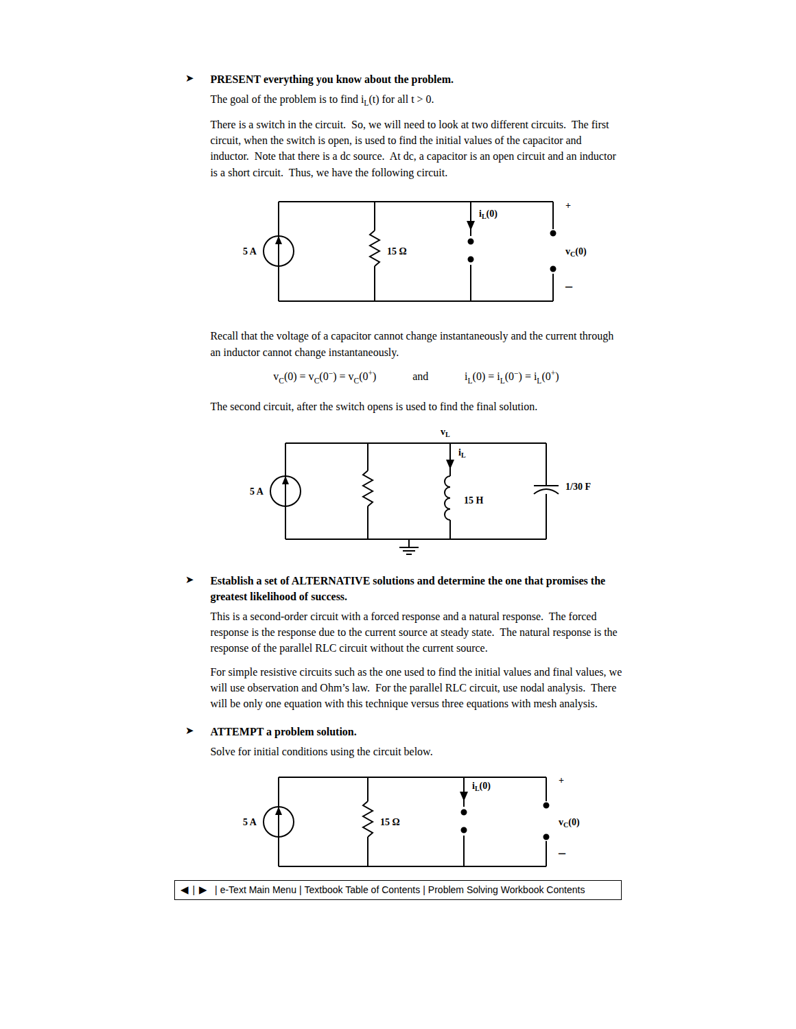➤PRESENT everything you know about the problem.
The goal of the problem is to find iL(t) for all t > 0.
There is a switch in the circuit. So, we will need to look at two different circuits. The first circuit, when the switch is open, is used to find the initial values of the capacitor and inductor. Note that there is a dc source. At dc, a capacitor is an open circuit and an inductor is a short circuit. Thus, we have the following circuit.
5 A 15 Ω iL(0) + vC(0) –
Recall that the voltage of a capacitor cannot change instantaneously and the current through an inductor cannot change instantaneously.
vC(0) = vC(0−) = vC(0+) and iL(0) = iL(0−) = iL(0+)
The second circuit, after the switch opens is used to find the final solution.
5 A iL 15 H 1/30 F vL
➤Establish a set of ALTERNATIVE solutions and determine the one that promises the greatest likelihood of success.
This is a second-order circuit with a forced response and a natural response. The forced response is the response due to the current source at steady state. The natural response is the response of the parallel RLC circuit without the current source.
For simple resistive circuits such as the one used to find the initial values and final values, we will use observation and Ohm’s law. For the parallel RLC circuit, use nodal analysis. There will be only one equation with this technique versus three equations with mesh analysis.
➤ATTEMPT a problem solution.
Solve for initial conditions using the circuit below.
5 A 15 Ω iL(0) + vC(0) –
◀ | ▶ | e-Text Main Menu | Textbook Table of Contents | Problem Solving Workbook Contents